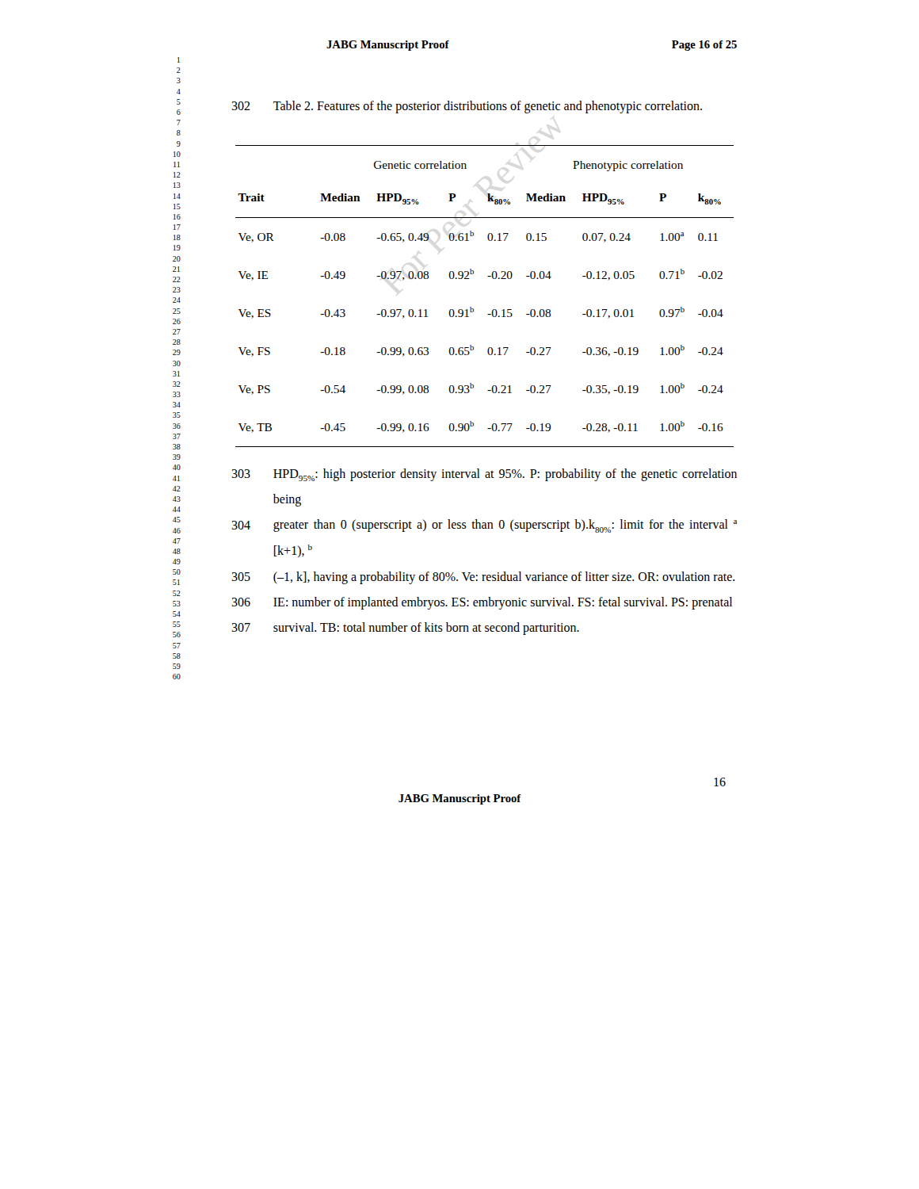For Peer Review
JABG Manuscript Proof
Page 16 of 25
1
2
3
4
5
6
7
8
9
10
11
12
13
14
15
16
17
18
19
20
21
22
23
24
25
26
27
28
29
30
31
32
33
34
35
36
37
38
39
40
41
42
43
44
45
46
47
48
49
50
51
52
53
54
55
56
57
58
59
60
302
Table 2. Features of the posterior distributions of genetic and phenotypic correlation.
| | Genetic correlation | Phenotypic correlation |
| --- | --- | --- |
| Trait | Median | HPD 95% | P | k 80% | Median | HPD 95% | P | k 80% |
| Ve, OR | -0.08 | -0.65, 0.49 | 0.61 b | 0.17 | 0.15 | 0.07, 0.24 | 1.00 a | 0.11 |
| Ve, IE | -0.49 | -0.97, 0.08 | 0.92 b | -0.20 | -0.04 | -0.12, 0.05 | 0.71 b | -0.02 |
| Ve, ES | -0.43 | -0.97, 0.11 | 0.91 b | -0.15 | -0.08 | -0.17, 0.01 | 0.97 b | -0.04 |
| Ve, FS | -0.18 | -0.99, 0.63 | 0.65 b | 0.17 | -0.27 | -0.36, -0.19 | 1.00 b | -0.24 |
| Ve, PS | -0.54 | -0.99, 0.08 | 0.93 b | -0.21 | -0.27 | -0.35, -0.19 | 1.00 b | -0.24 |
| Ve, TB | -0.45 | -0.99, 0.16 | 0.90 b | -0.77 | -0.19 | -0.28, -0.11 | 1.00 b | -0.16 |
303
HPD95%: high posterior density interval at 95%. P: probability of the genetic correlation being
304
greater than 0 (superscript a) or less than 0 (superscript b).k80%: limit for the interval a [k+1), b
305
(–1, k], having a probability of 80%. Ve: residual variance of litter size. OR: ovulation rate.
306
IE: number of implanted embryos. ES: embryonic survival. FS: fetal survival. PS: prenatal
307
survival. TB: total number of kits born at second parturition.
JABG Manuscript Proof
16